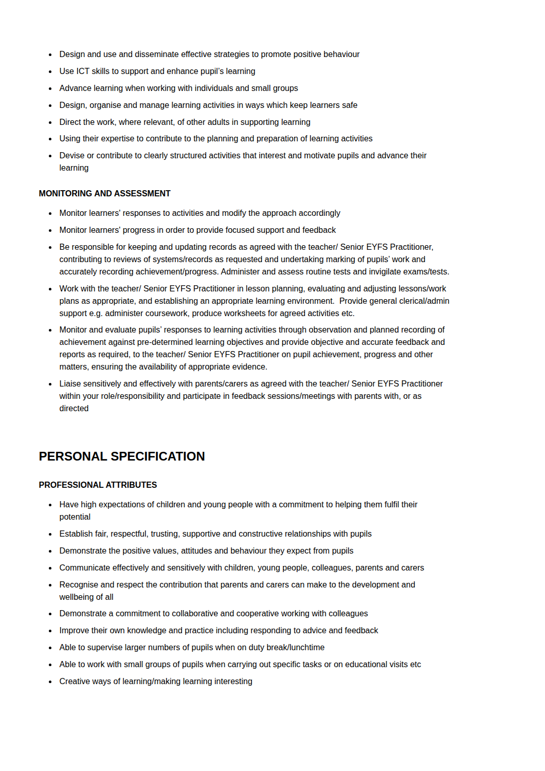Design and use and disseminate effective strategies to promote positive behaviour
Use ICT skills to support and enhance pupil’s learning
Advance learning when working with individuals and small groups
Design, organise and manage learning activities in ways which keep learners safe
Direct the work, where relevant, of other adults in supporting learning
Using their expertise to contribute to the planning and preparation of learning activities
Devise or contribute to clearly structured activities that interest and motivate pupils and advance their learning
Monitoring and Assessment
Monitor learners' responses to activities and modify the approach accordingly
Monitor learners' progress in order to provide focused support and feedback
Be responsible for keeping and updating records as agreed with the teacher/ Senior EYFS Practitioner, contributing to reviews of systems/records as requested and undertaking marking of pupils’ work and accurately recording achievement/progress. Administer and assess routine tests and invigilate exams/tests.
Work with the teacher/ Senior EYFS Practitioner in lesson planning, evaluating and adjusting lessons/work plans as appropriate, and establishing an appropriate learning environment. Provide general clerical/admin support e.g. administer coursework, produce worksheets for agreed activities etc.
Monitor and evaluate pupils’ responses to learning activities through observation and planned recording of achievement against pre-determined learning objectives and provide objective and accurate feedback and reports as required, to the teacher/ Senior EYFS Practitioner on pupil achievement, progress and other matters, ensuring the availability of appropriate evidence.
Liaise sensitively and effectively with parents/carers as agreed with the teacher/ Senior EYFS Practitioner within your role/responsibility and participate in feedback sessions/meetings with parents with, or as directed
Personal Specification
Professional Attributes
Have high expectations of children and young people with a commitment to helping them fulfil their potential
Establish fair, respectful, trusting, supportive and constructive relationships with pupils
Demonstrate the positive values, attitudes and behaviour they expect from pupils
Communicate effectively and sensitively with children, young people, colleagues, parents and carers
Recognise and respect the contribution that parents and carers can make to the development and wellbeing of all
Demonstrate a commitment to collaborative and cooperative working with colleagues
Improve their own knowledge and practice including responding to advice and feedback
Able to supervise larger numbers of pupils when on duty break/lunchtime
Able to work with small groups of pupils when carrying out specific tasks or on educational visits etc
Creative ways of learning/making learning interesting